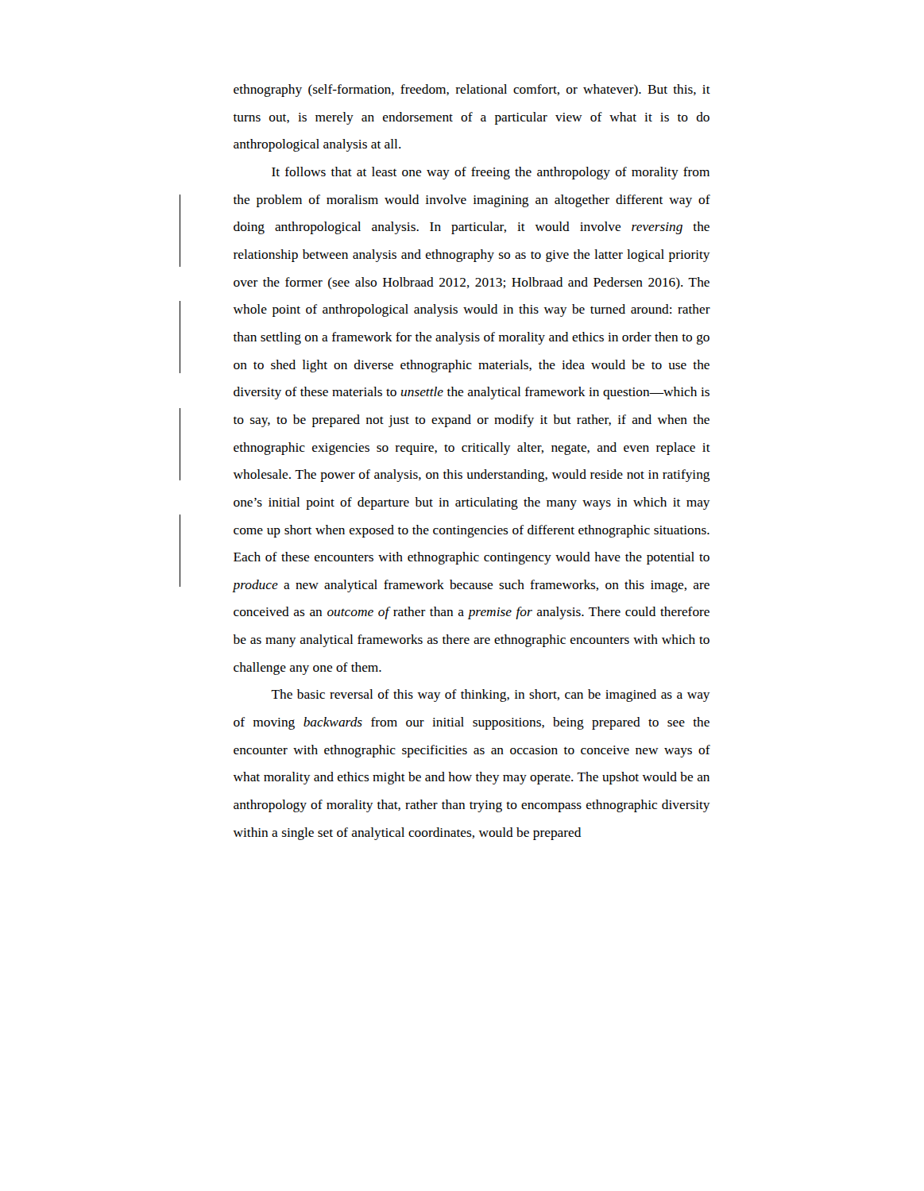ethnography (self-formation, freedom, relational comfort, or whatever). But this, it turns out, is merely an endorsement of a particular view of what it is to do anthropological analysis at all.
It follows that at least one way of freeing the anthropology of morality from the problem of moralism would involve imagining an altogether different way of doing anthropological analysis. In particular, it would involve reversing the relationship between analysis and ethnography so as to give the latter logical priority over the former (see also Holbraad 2012, 2013; Holbraad and Pedersen 2016). The whole point of anthropological analysis would in this way be turned around: rather than settling on a framework for the analysis of morality and ethics in order then to go on to shed light on diverse ethnographic materials, the idea would be to use the diversity of these materials to unsettle the analytical framework in question—which is to say, to be prepared not just to expand or modify it but rather, if and when the ethnographic exigencies so require, to critically alter, negate, and even replace it wholesale. The power of analysis, on this understanding, would reside not in ratifying one’s initial point of departure but in articulating the many ways in which it may come up short when exposed to the contingencies of different ethnographic situations. Each of these encounters with ethnographic contingency would have the potential to produce a new analytical framework because such frameworks, on this image, are conceived as an outcome of rather than a premise for analysis. There could therefore be as many analytical frameworks as there are ethnographic encounters with which to challenge any one of them.
The basic reversal of this way of thinking, in short, can be imagined as a way of moving backwards from our initial suppositions, being prepared to see the encounter with ethnographic specificities as an occasion to conceive new ways of what morality and ethics might be and how they may operate. The upshot would be an anthropology of morality that, rather than trying to encompass ethnographic diversity within a single set of analytical coordinates, would be prepared